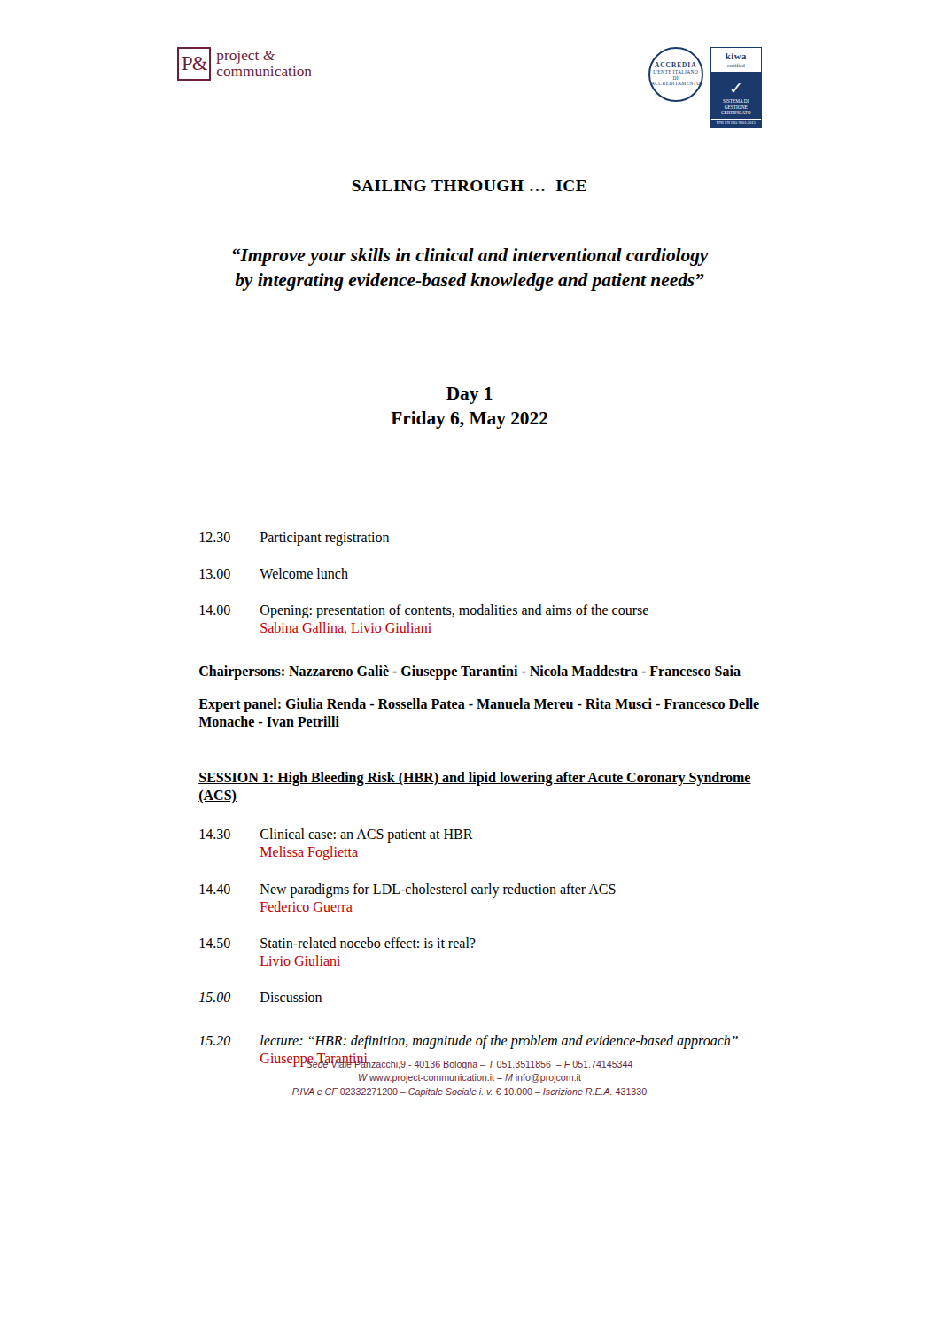P&
project &
communication
ACCREDIA L'ENTE ITALIANO DI ACCREDITAMENTO
kiwa
certified
✓ SISTEMA DI GESTIONE
CERTIFICATO
UNI EN ISO 9001:2015
SAILING THROUGH … ICE
“Improve your skills in clinical and interventional cardiology
by integrating evidence-based knowledge and patient needs”
Day 1
Friday 6, May 2022
12.30
Participant registration
13.00
Welcome lunch
14.00
Opening: presentation of contents, modalities and aims of the course Sabina Gallina, Livio Giuliani
Chairpersons: Nazzareno Galiè - Giuseppe Tarantini - Nicola Maddestra - Francesco Saia
Expert panel: Giulia Renda - Rossella Patea - Manuela Mereu - Rita Musci - Francesco Delle Monache - Ivan Petrilli
SESSION 1: High Bleeding Risk (HBR) and lipid lowering after Acute Coronary Syndrome (ACS)
14.30
Clinical case: an ACS patient at HBR Melissa Foglietta
14.40
New paradigms for LDL-cholesterol early reduction after ACS Federico Guerra
14.50
Statin-related nocebo effect: is it real? Livio Giuliani
15.00
Discussion
15.20
lecture: “HBR: definition, magnitude of the problem and evidence-based approach” Giuseppe Tarantini
Sede Viale Panzacchi,9 - 40136 Bologna – T 051.3511856 – F 051.74145344
W www.project-communication.it – M info@projcom.it
P.IVA e CF 02332271200 – Capitale Sociale i. v. € 10.000 – Iscrizione R.E.A. 431330